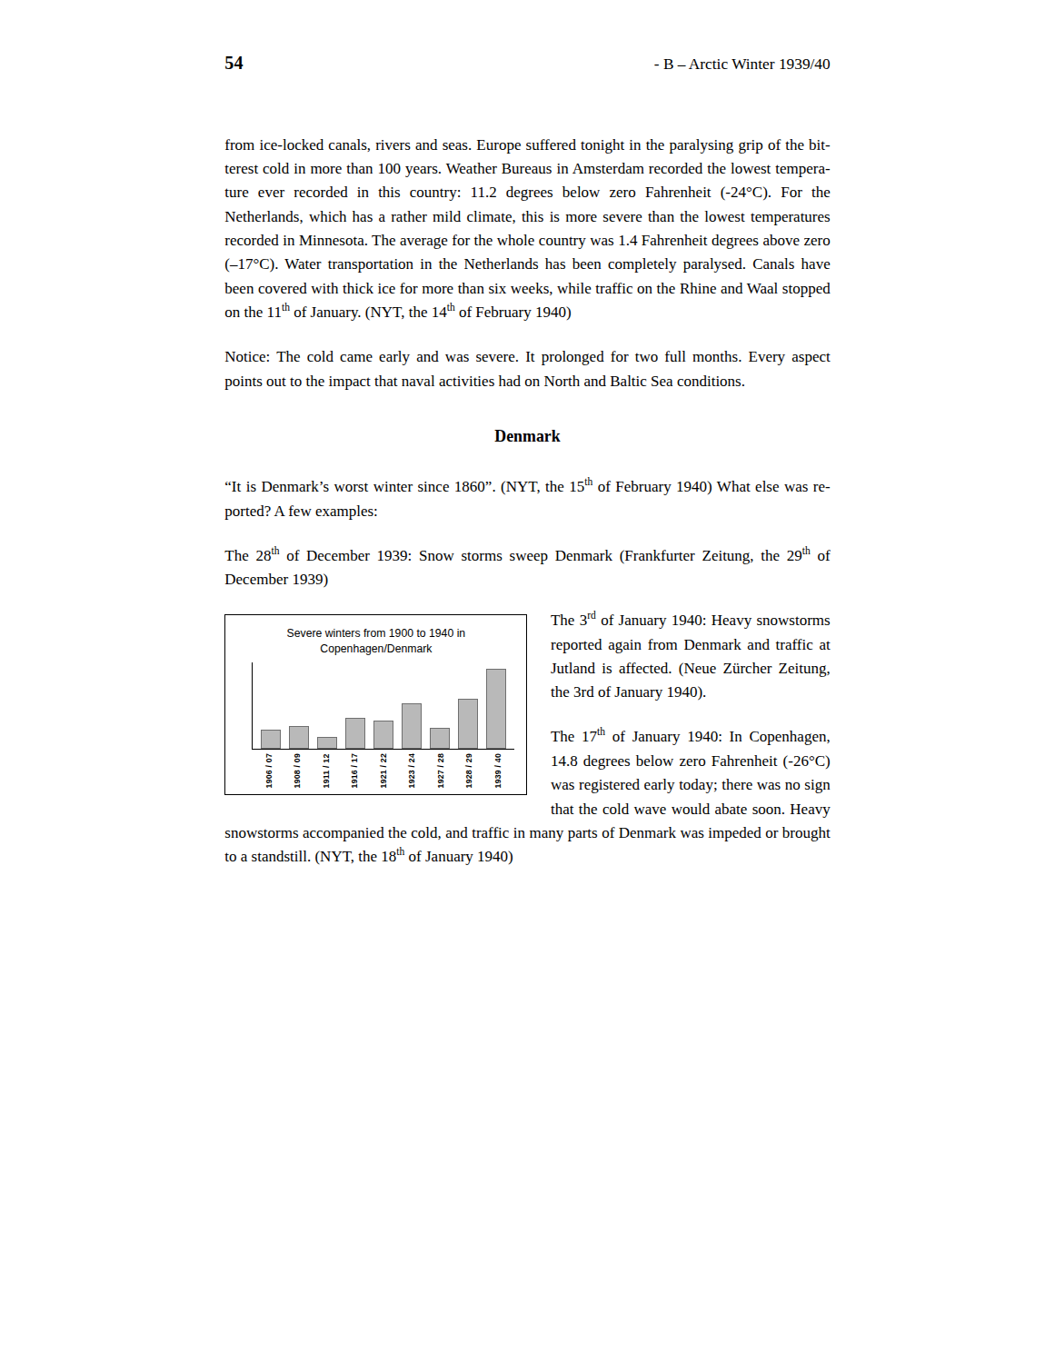54
- B – Arctic Winter 1939/40
from ice-locked canals, rivers and seas. Europe suffered tonight in the paralysing grip of the bitterest cold in more than 100 years. Weather Bureaus in Amsterdam recorded the lowest temperature ever recorded in this country: 11.2 degrees below zero Fahrenheit (-24°C). For the Netherlands, which has a rather mild climate, this is more severe than the lowest temperatures recorded in Minnesota. The average for the whole country was 1.4 Fahrenheit degrees above zero (–17°C). Water transportation in the Netherlands has been completely paralysed. Canals have been covered with thick ice for more than six weeks, while traffic on the Rhine and Waal stopped on the 11th of January. (NYT, the 14th of February 1940)
Notice: The cold came early and was severe. It prolonged for two full months. Every aspect points out to the impact that naval activities had on North and Baltic Sea conditions.
Denmark
“It is Denmark’s worst winter since 1860”. (NYT, the 15th of February 1940) What else was reported? A few examples:
The 28th of December 1939: Snow storms sweep Denmark (Frankfurter Zeitung, the 29th of December 1939)
Severe winters from 1900 to 1940 in
Copenhagen/Denmark
1906 / 07 1908 / 09 1911 / 12 1916 / 17 1921 / 22 1923 / 24 1927 / 28 1928 / 29 1939 / 40
The 3rd of January 1940: Heavy snowstorms reported again from Denmark and traffic at Jutland is affected. (Neue Zürcher Zeitung, the 3rd of January 1940).
The 17th of January 1940: In Copenhagen, 14.8 degrees below zero Fahrenheit (-26°C) was registered early today; there was no sign that the cold wave would abate soon. Heavy snowstorms accompanied the cold, and traffic in many parts of Denmark was impeded or brought to a standstill. (NYT, the 18th of January 1940)